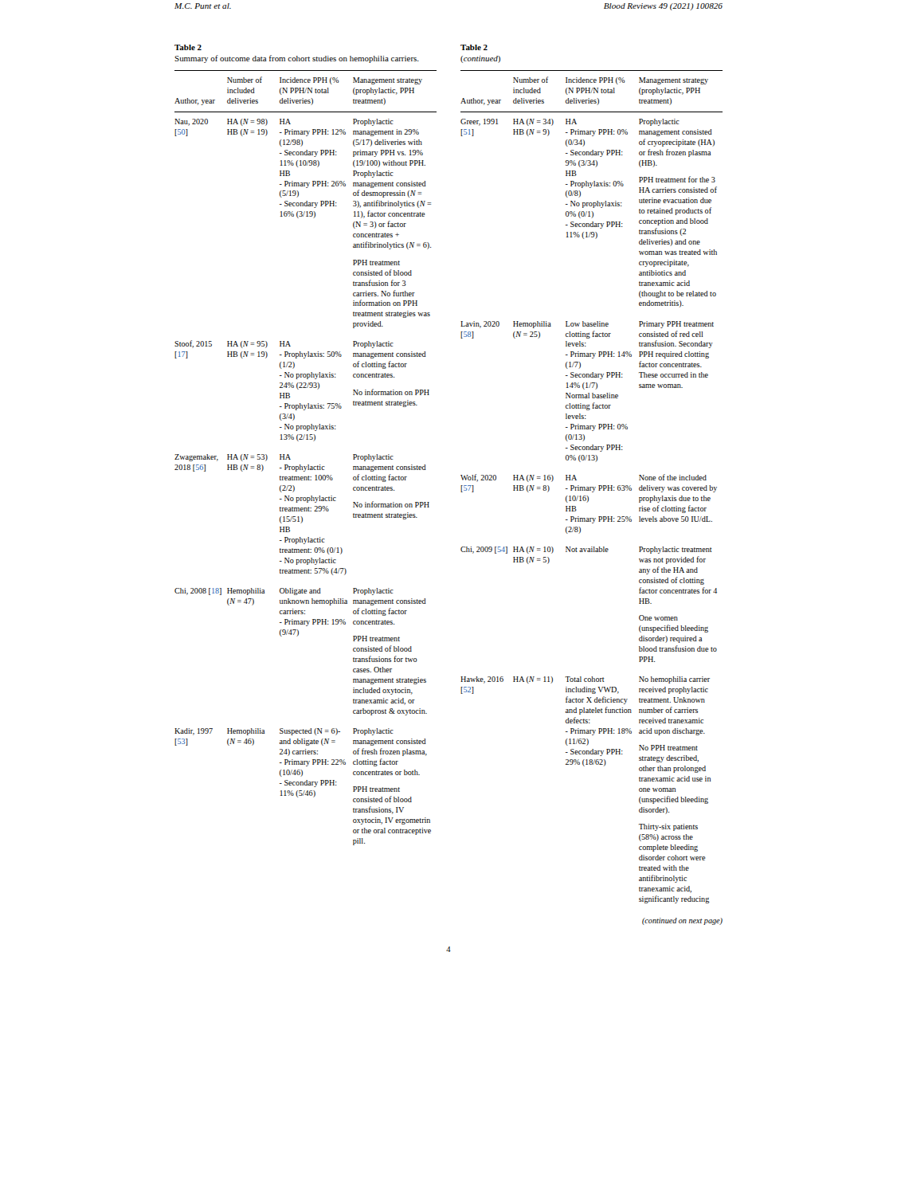M.C. Punt et al.
Blood Reviews 49 (2021) 100826
Table 2 Summary of outcome data from cohort studies on hemophilia carriers.
| Author, year | Number of included deliveries | Incidence PPH (% (N PPH/N total deliveries) | Management strategy (prophylactic, PPH treatment) |
| --- | --- | --- | --- |
| Nau, 2020 [ 50 ] | HA ( N = 98) HB ( N = 19) | HA - Primary PPH: 12% (12/98) - Secondary PPH: 11% (10/98) HB - Primary PPH: 26% (5/19) - Secondary PPH: 16% (3/19) | Prophylactic management in 29% (5/17) deliveries with primary PPH vs. 19% (19/100) without PPH. Prophylactic management consisted of desmopressin ( N = 3), antifibrinolytics ( N = 11), factor concentrate (N = 3) or factor concentrates + antifibrinolytics ( N = 6). PPH treatment consisted of blood transfusion for 3 carriers. No further information on PPH treatment strategies was provided. |
| Stoof, 2015 [ 17 ] | HA ( N = 95) HB ( N = 19) | HA - Prophylaxis: 50% (1/2) - No prophylaxis: 24% (22/93) HB - Prophylaxis: 75% (3/4) - No prophylaxis: 13% (2/15) | Prophylactic management consisted of clotting factor concentrates. No information on PPH treatment strategies. |
| Zwagemaker, 2018 [ 56 ] | HA ( N = 53) HB ( N = 8) | HA - Prophylactic treatment: 100% (2/2) - No prophylactic treatment: 29% (15/51) HB - Prophylactic treatment: 0% (0/1) - No prophylactic treatment: 57% (4/7) | Prophylactic management consisted of clotting factor concentrates. No information on PPH treatment strategies. |
| Chi, 2008 [ 18 ] | Hemophilia ( N = 47) | Obligate and unknown hemophilia carriers: - Primary PPH: 19% (9/47) | Prophylactic management consisted of clotting factor concentrates. PPH treatment consisted of blood transfusions for two cases. Other management strategies included oxytocin, tranexamic acid, or carboprost & oxytocin. |
| Kadir, 1997 [ 53 ] | Hemophilia ( N = 46) | Suspected (N = 6)- and obligate ( N = 24) carriers: - Primary PPH: 22% (10/46) - Secondary PPH: 11% (5/46) | Prophylactic management consisted of fresh frozen plasma, clotting factor concentrates or both. PPH treatment consisted of blood transfusions, IV oxytocin, IV ergometrin or the oral contraceptive pill. |
Table 2 (continued)
| Author, year | Number of included deliveries | Incidence PPH (% (N PPH/N total deliveries) | Management strategy (prophylactic, PPH treatment) |
| --- | --- | --- | --- |
| Greer, 1991 [ 51 ] | HA ( N = 34) HB ( N = 9) | HA - Primary PPH: 0% (0/34) - Secondary PPH: 9% (3/34) HB - Prophylaxis: 0% (0/8) - No prophylaxis: 0% (0/1) - Secondary PPH: 11% (1/9) | Prophylactic management consisted of cryoprecipitate (HA) or fresh frozen plasma (HB). PPH treatment for the 3 HA carriers consisted of uterine evacuation due to retained products of conception and blood transfusions (2 deliveries) and one woman was treated with cryoprecipitate, antibiotics and tranexamic acid (thought to be related to endometritis). |
| Lavin, 2020 [ 58 ] | Hemophilia ( N = 25) | Low baseline clotting factor levels: - Primary PPH: 14% (1/7) - Secondary PPH: 14% (1/7) Normal baseline clotting factor levels: - Primary PPH: 0% (0/13) - Secondary PPH: 0% (0/13) | Primary PPH treatment consisted of red cell transfusion. Secondary PPH required clotting factor concentrates. These occurred in the same woman. |
| Wolf, 2020 [ 57 ] | HA ( N = 16) HB ( N = 8) | HA - Primary PPH: 63% (10/16) HB - Primary PPH: 25% (2/8) | None of the included delivery was covered by prophylaxis due to the rise of clotting factor levels above 50 IU/dL. |
| Chi, 2009 [ 54 ] | HA ( N = 10) HB ( N = 5) | Not available | Prophylactic treatment was not provided for any of the HA and consisted of clotting factor concentrates for 4 HB. One women (unspecified bleeding disorder) required a blood transfusion due to PPH. |
| Hawke, 2016 [ 52 ] | HA ( N = 11) | Total cohort including VWD, factor X deficiency and platelet function defects: - Primary PPH: 18% (11/62) - Secondary PPH: 29% (18/62) | No hemophilia carrier received prophylactic treatment. Unknown number of carriers received tranexamic acid upon discharge. No PPH treatment strategy described, other than prolonged tranexamic acid use in one woman (unspecified bleeding disorder). Thirty-six patients (58%) across the complete bleeding disorder cohort were treated with the antifibrinolytic tranexamic acid, significantly reducing |
(continued on next page)
4